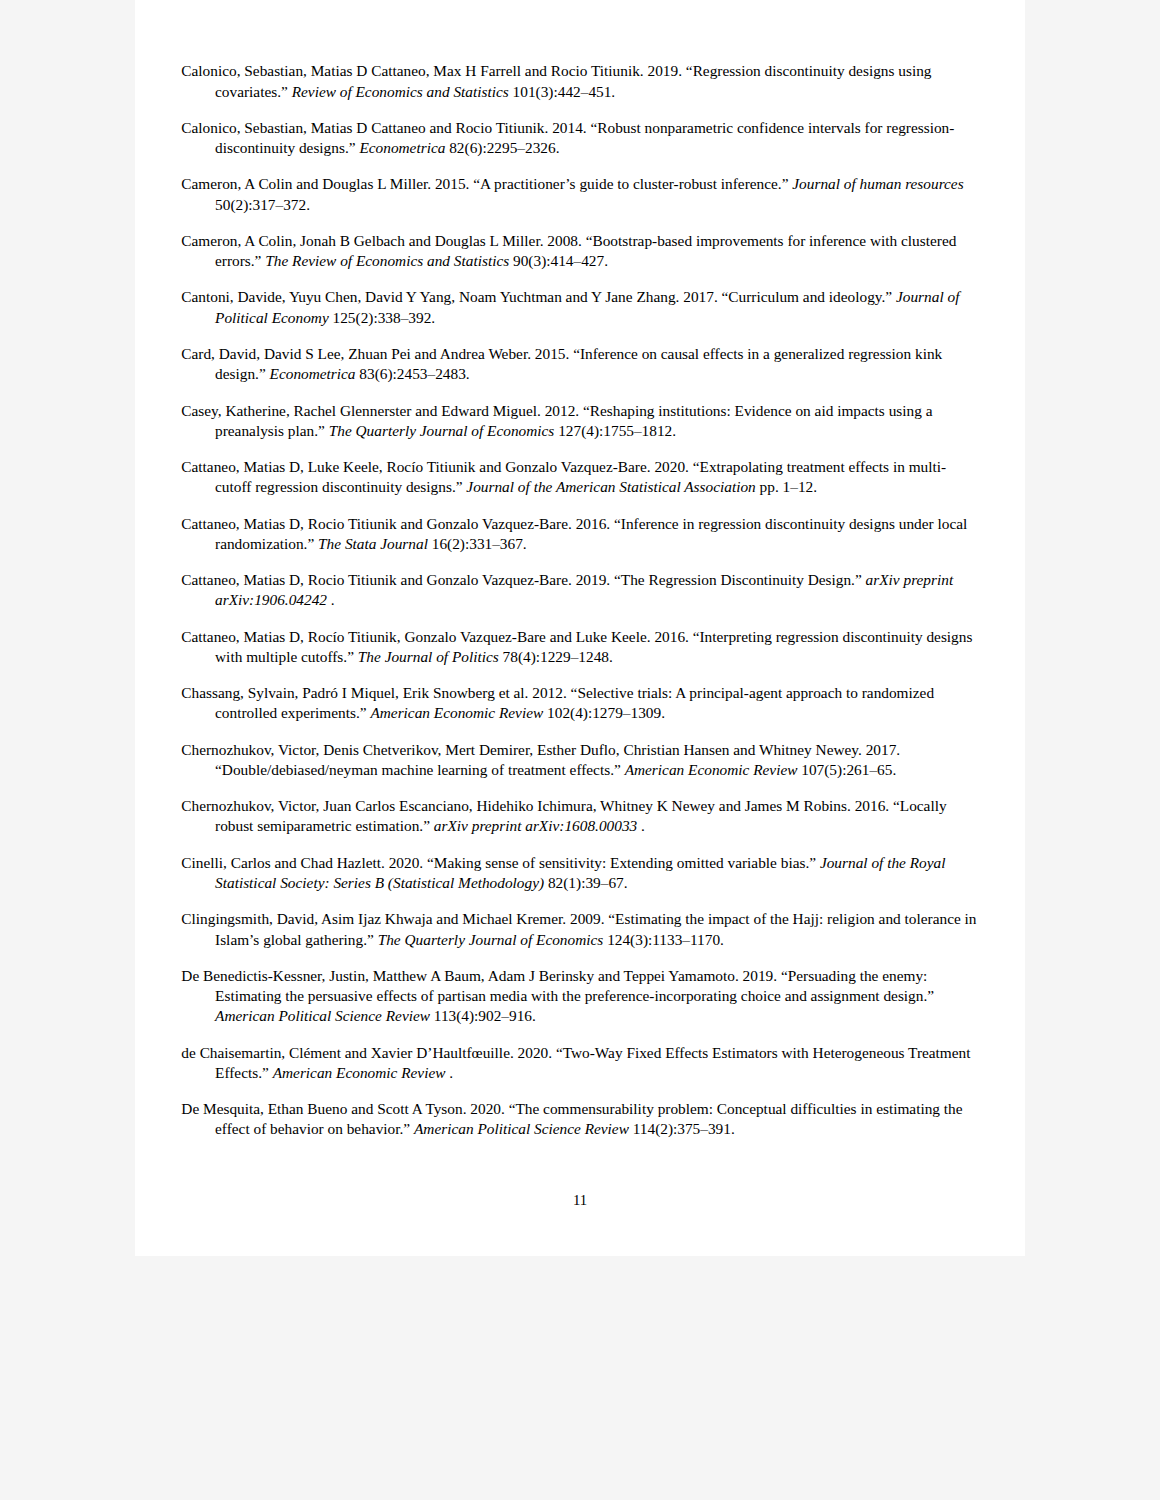Calonico, Sebastian, Matias D Cattaneo, Max H Farrell and Rocio Titiunik. 2019. “Regression discontinuity designs using covariates.” Review of Economics and Statistics 101(3):442–451.
Calonico, Sebastian, Matias D Cattaneo and Rocio Titiunik. 2014. “Robust nonparametric confidence intervals for regression-discontinuity designs.” Econometrica 82(6):2295–2326.
Cameron, A Colin and Douglas L Miller. 2015. “A practitioner’s guide to cluster-robust inference.” Journal of human resources 50(2):317–372.
Cameron, A Colin, Jonah B Gelbach and Douglas L Miller. 2008. “Bootstrap-based improvements for inference with clustered errors.” The Review of Economics and Statistics 90(3):414–427.
Cantoni, Davide, Yuyu Chen, David Y Yang, Noam Yuchtman and Y Jane Zhang. 2017. “Curriculum and ideology.” Journal of Political Economy 125(2):338–392.
Card, David, David S Lee, Zhuan Pei and Andrea Weber. 2015. “Inference on causal effects in a generalized regression kink design.” Econometrica 83(6):2453–2483.
Casey, Katherine, Rachel Glennerster and Edward Miguel. 2012. “Reshaping institutions: Evidence on aid impacts using a preanalysis plan.” The Quarterly Journal of Economics 127(4):1755–1812.
Cattaneo, Matias D, Luke Keele, Rocío Titiunik and Gonzalo Vazquez-Bare. 2020. “Extrapolating treatment effects in multi-cutoff regression discontinuity designs.” Journal of the American Statistical Association pp. 1–12.
Cattaneo, Matias D, Rocio Titiunik and Gonzalo Vazquez-Bare. 2016. “Inference in regression discontinuity designs under local randomization.” The Stata Journal 16(2):331–367.
Cattaneo, Matias D, Rocio Titiunik and Gonzalo Vazquez-Bare. 2019. “The Regression Discontinuity Design.” arXiv preprint arXiv:1906.04242 .
Cattaneo, Matias D, Rocío Titiunik, Gonzalo Vazquez-Bare and Luke Keele. 2016. “Interpreting regression discontinuity designs with multiple cutoffs.” The Journal of Politics 78(4):1229–1248.
Chassang, Sylvain, Padró I Miquel, Erik Snowberg et al. 2012. “Selective trials: A principal-agent approach to randomized controlled experiments.” American Economic Review 102(4):1279–1309.
Chernozhukov, Victor, Denis Chetverikov, Mert Demirer, Esther Duflo, Christian Hansen and Whitney Newey. 2017. “Double/debiased/neyman machine learning of treatment effects.” American Economic Review 107(5):261–65.
Chernozhukov, Victor, Juan Carlos Escanciano, Hidehiko Ichimura, Whitney K Newey and James M Robins. 2016. “Locally robust semiparametric estimation.” arXiv preprint arXiv:1608.00033 .
Cinelli, Carlos and Chad Hazlett. 2020. “Making sense of sensitivity: Extending omitted variable bias.” Journal of the Royal Statistical Society: Series B (Statistical Methodology) 82(1):39–67.
Clingingsmith, David, Asim Ijaz Khwaja and Michael Kremer. 2009. “Estimating the impact of the Hajj: religion and tolerance in Islam’s global gathering.” The Quarterly Journal of Economics 124(3):1133–1170.
De Benedictis-Kessner, Justin, Matthew A Baum, Adam J Berinsky and Teppei Yamamoto. 2019. “Persuading the enemy: Estimating the persuasive effects of partisan media with the preference-incorporating choice and assignment design.” American Political Science Review 113(4):902–916.
de Chaisemartin, Clément and Xavier D’Haultfœuille. 2020. “Two-Way Fixed Effects Estimators with Heterogeneous Treatment Effects.” American Economic Review .
De Mesquita, Ethan Bueno and Scott A Tyson. 2020. “The commensurability problem: Conceptual difficulties in estimating the effect of behavior on behavior.” American Political Science Review 114(2):375–391.
11